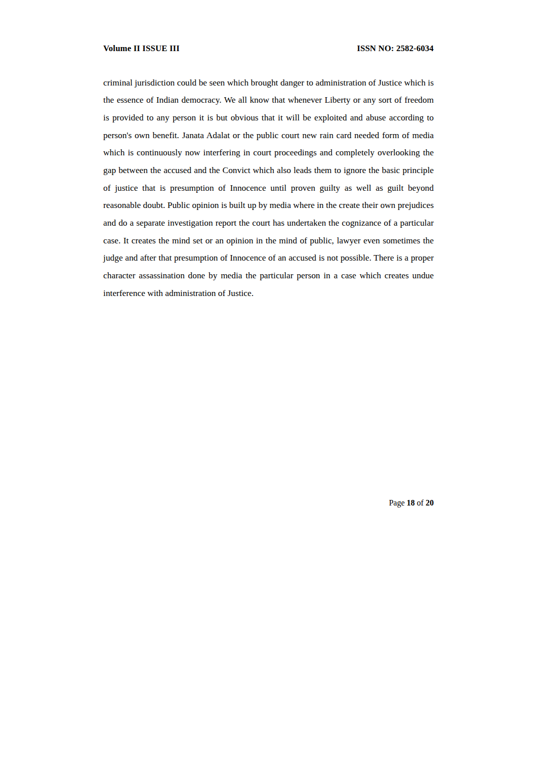Volume II ISSUE III ISSN NO: 2582-6034
criminal jurisdiction could be seen which brought danger to administration of Justice which is the essence of Indian democracy. We all know that whenever Liberty or any sort of freedom is provided to any person it is but obvious that it will be exploited and abuse according to person's own benefit. Janata Adalat or the public court new rain card needed form of media which is continuously now interfering in court proceedings and completely overlooking the gap between the accused and the Convict which also leads them to ignore the basic principle of justice that is presumption of Innocence until proven guilty as well as guilt beyond reasonable doubt. Public opinion is built up by media where in the create their own prejudices and do a separate investigation report the court has undertaken the cognizance of a particular case. It creates the mind set or an opinion in the mind of public, lawyer even sometimes the judge and after that presumption of Innocence of an accused is not possible. There is a proper character assassination done by media the particular person in a case which creates undue interference with administration of Justice.
Page 18 of 20